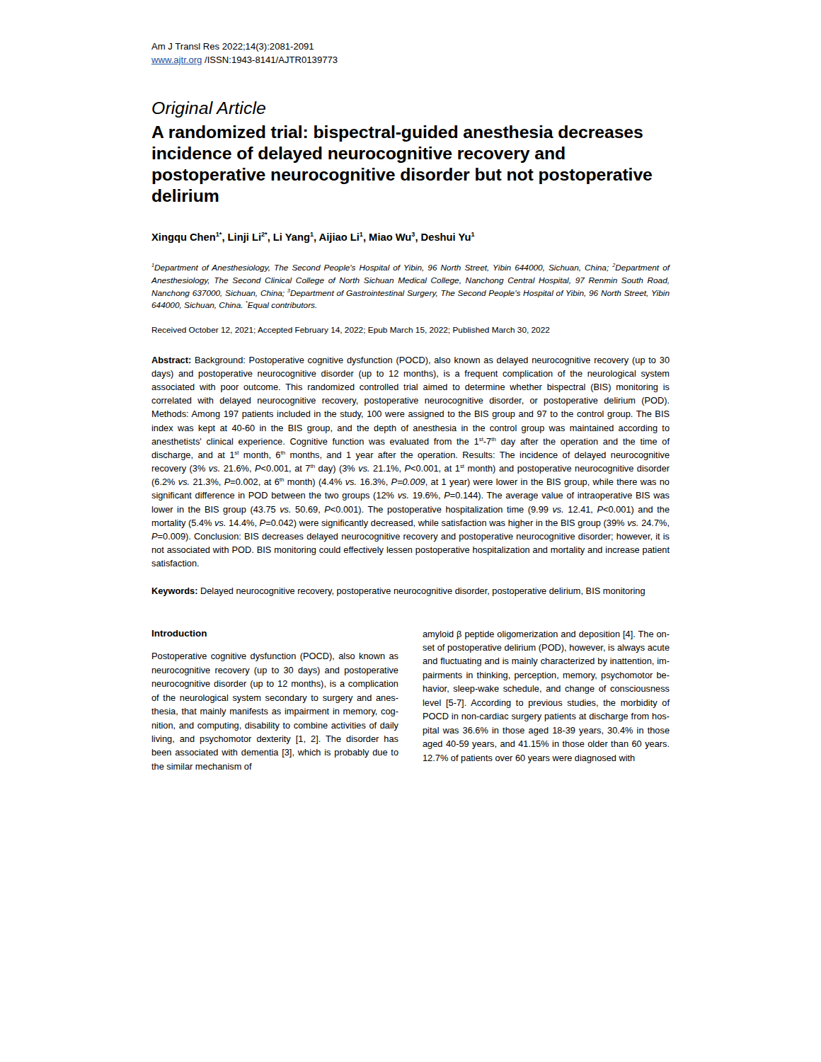Am J Transl Res 2022;14(3):2081-2091
www.ajtr.org /ISSN:1943-8141/AJTR0139773
Original Article
A randomized trial: bispectral-guided anesthesia decreases incidence of delayed neurocognitive recovery and postoperative neurocognitive disorder but not postoperative delirium
Xingqu Chen1*, Linji Li2*, Li Yang1, Aijiao Li1, Miao Wu3, Deshui Yu1
1Department of Anesthesiology, The Second People's Hospital of Yibin, 96 North Street, Yibin 644000, Sichuan, China; 2Department of Anesthesiology, The Second Clinical College of North Sichuan Medical College, Nanchong Central Hospital, 97 Renmin South Road, Nanchong 637000, Sichuan, China; 3Department of Gastrointestinal Surgery, The Second People's Hospital of Yibin, 96 North Street, Yibin 644000, Sichuan, China. *Equal contributors.
Received October 12, 2021; Accepted February 14, 2022; Epub March 15, 2022; Published March 30, 2022
Abstract: Background: Postoperative cognitive dysfunction (POCD), also known as delayed neurocognitive recovery (up to 30 days) and postoperative neurocognitive disorder (up to 12 months), is a frequent complication of the neurological system associated with poor outcome. This randomized controlled trial aimed to determine whether bispectral (BIS) monitoring is correlated with delayed neurocognitive recovery, postoperative neurocognitive disorder, or postoperative delirium (POD). Methods: Among 197 patients included in the study, 100 were assigned to the BIS group and 97 to the control group. The BIS index was kept at 40-60 in the BIS group, and the depth of anesthesia in the control group was maintained according to anesthetists' clinical experience. Cognitive function was evaluated from the 1st-7th day after the operation and the time of discharge, and at 1st month, 6th months, and 1 year after the operation. Results: The incidence of delayed neurocognitive recovery (3% vs. 21.6%, P<0.001, at 7th day) (3% vs. 21.1%, P<0.001, at 1st month) and postoperative neurocognitive disorder (6.2% vs. 21.3%, P=0.002, at 6th month) (4.4% vs. 16.3%, P=0.009, at 1 year) were lower in the BIS group, while there was no significant difference in POD between the two groups (12% vs. 19.6%, P=0.144). The average value of intraoperative BIS was lower in the BIS group (43.75 vs. 50.69, P<0.001). The postoperative hospitalization time (9.99 vs. 12.41, P<0.001) and the mortality (5.4% vs. 14.4%, P=0.042) were significantly decreased, while satisfaction was higher in the BIS group (39% vs. 24.7%, P=0.009). Conclusion: BIS decreases delayed neurocognitive recovery and postoperative neurocognitive disorder; however, it is not associated with POD. BIS monitoring could effectively lessen postoperative hospitalization and mortality and increase patient satisfaction.
Keywords: Delayed neurocognitive recovery, postoperative neurocognitive disorder, postoperative delirium, BIS monitoring
Introduction
Postoperative cognitive dysfunction (POCD), also known as neurocognitive recovery (up to 30 days) and postoperative neurocognitive disorder (up to 12 months), is a complication of the neurological system secondary to surgery and anesthesia, that mainly manifests as impairment in memory, cognition, and computing, disability to combine activities of daily living, and psychomotor dexterity [1, 2]. The disorder has been associated with dementia [3], which is probably due to the similar mechanism of
amyloid β peptide oligomerization and deposition [4]. The onset of postoperative delirium (POD), however, is always acute and fluctuating and is mainly characterized by inattention, impairments in thinking, perception, memory, psychomotor behavior, sleep-wake schedule, and change of consciousness level [5-7]. According to previous studies, the morbidity of POCD in non-cardiac surgery patients at discharge from hospital was 36.6% in those aged 18-39 years, 30.4% in those aged 40-59 years, and 41.15% in those older than 60 years. 12.7% of patients over 60 years were diagnosed with